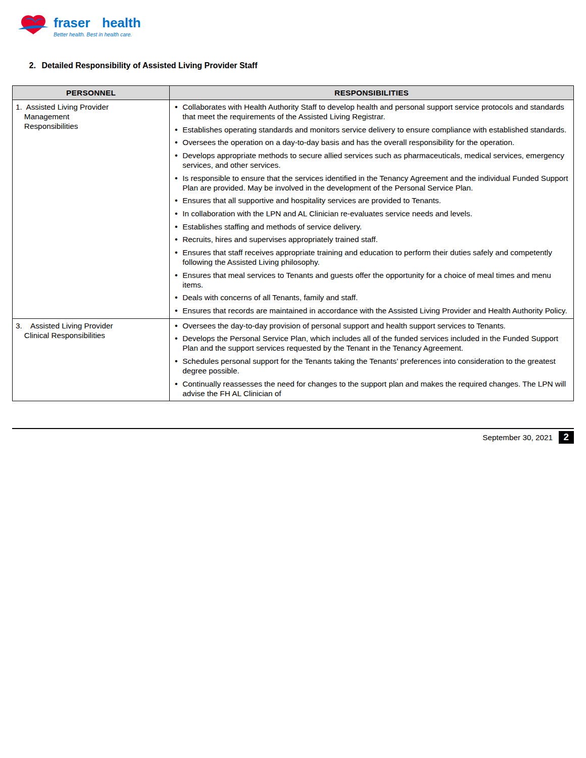fraserhealth — Better health. Best in health care. fraser health Better health. Best in health care.
2. Detailed Responsibility of Assisted Living Provider Staff
| PERSONNEL | RESPONSIBILITIES |
| --- | --- |
| 1. Assisted Living Provider Management Responsibilities | Collaborates with Health Authority Staff to develop health and personal support service protocols and standards that meet the requirements of the Assisted Living Registrar. Establishes operating standards and monitors service delivery to ensure compliance with established standards. Oversees the operation on a day-to-day basis and has the overall responsibility for the operation. Develops appropriate methods to secure allied services such as pharmaceuticals, medical services, emergency services, and other services. Is responsible to ensure that the services identified in the Tenancy Agreement and the individual Funded Support Plan are provided. May be involved in the development of the Personal Service Plan. Ensures that all supportive and hospitality services are provided to Tenants. In collaboration with the LPN and AL Clinician re-evaluates service needs and levels. Establishes staffing and methods of service delivery. Recruits, hires and supervises appropriately trained staff. Ensures that staff receives appropriate training and education to perform their duties safely and competently following the Assisted Living philosophy. Ensures that meal services to Tenants and guests offer the opportunity for a choice of meal times and menu items. Deals with concerns of all Tenants, family and staff. Ensures that records are maintained in accordance with the Assisted Living Provider and Health Authority Policy. |
| 3. Assisted Living Provider Clinical Responsibilities | Oversees the day-to-day provision of personal support and health support services to Tenants. Develops the Personal Service Plan, which includes all of the funded services included in the Funded Support Plan and the support services requested by the Tenant in the Tenancy Agreement. Schedules personal support for the Tenants taking the Tenants’ preferences into consideration to the greatest degree possible. Continually reassesses the need for changes to the support plan and makes the required changes. The LPN will advise the FH AL Clinician of |
September 30, 2021 2